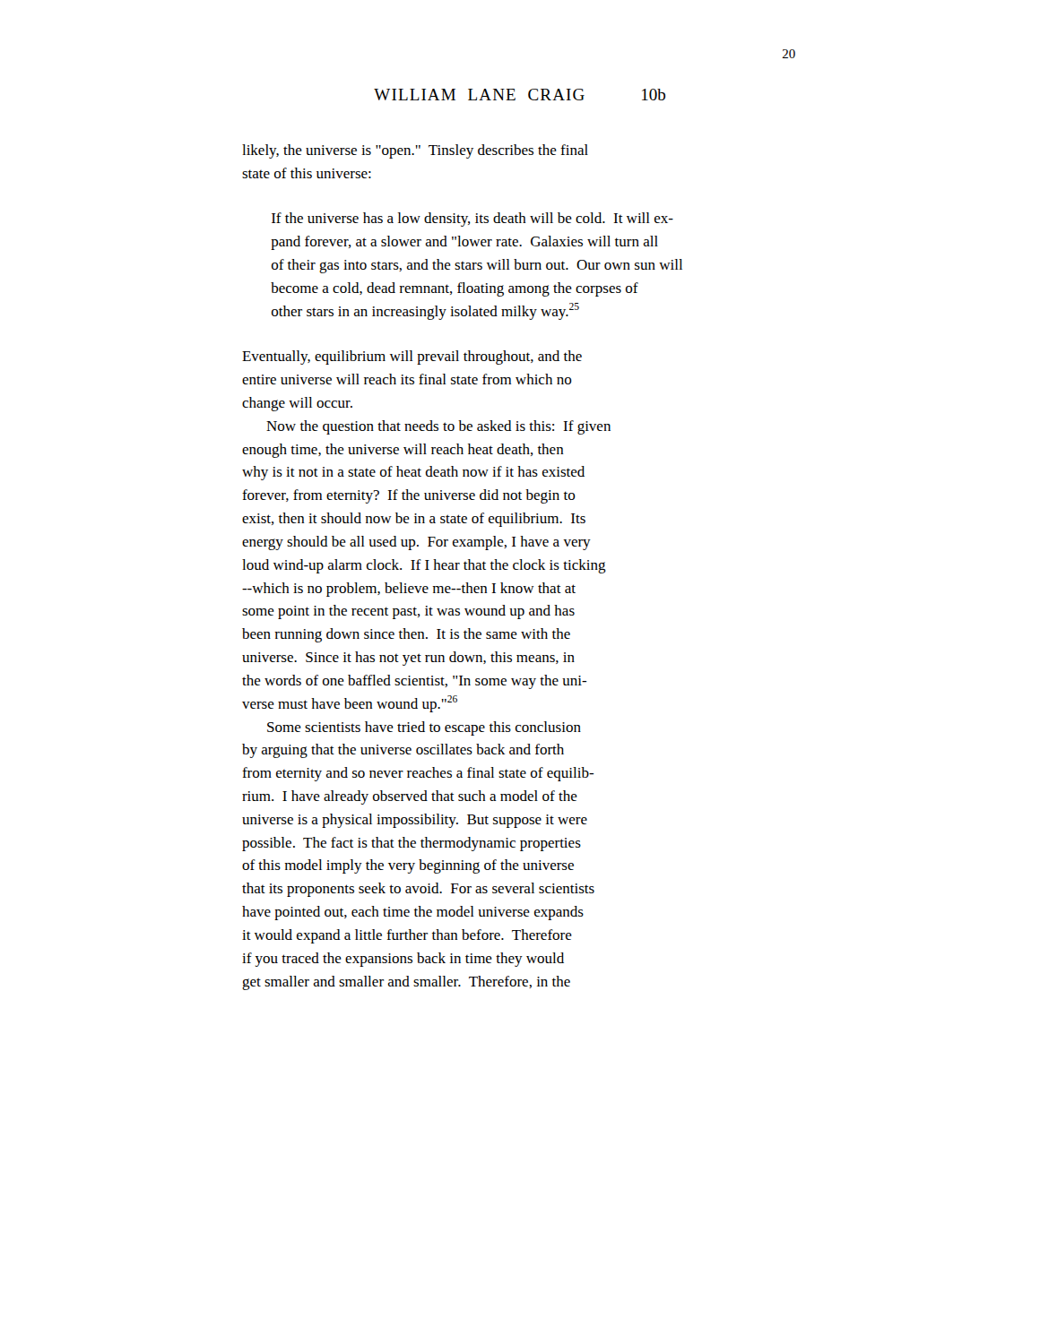20
WILLIAM LANE CRAIG10b
likely, the universe is "open." Tinsley describes the final
state of this universe:
If the universe has a low density, its death will be cold. It will ex-
pand forever, at a slower and "lower rate. Galaxies will turn all
of their gas into stars, and the stars will burn out. Our own sun will
become a cold, dead remnant, floating among the corpses of
other stars in an increasingly isolated milky way.25
Eventually, equilibrium will prevail throughout, and the
entire universe will reach its final state from which no
change will occur.
Now the question that needs to be asked is this: If given
enough time, the universe will reach heat death, then
why is it not in a state of heat death now if it has existed
forever, from eternity? If the universe did not begin to
exist, then it should now be in a state of equilibrium. Its
energy should be all used up. For example, I have a very
loud wind-up alarm clock. If I hear that the clock is ticking
--which is no problem, believe me--then I know that at
some point in the recent past, it was wound up and has
been running down since then. It is the same with the
universe. Since it has not yet run down, this means, in
the words of one baffled scientist, "In some way the uni-
verse must have been wound up."26
Some scientists have tried to escape this conclusion
by arguing that the universe oscillates back and forth
from eternity and so never reaches a final state of equilib-
rium. I have already observed that such a model of the
universe is a physical impossibility. But suppose it were
possible. The fact is that the thermodynamic properties
of this model imply the very beginning of the universe
that its proponents seek to avoid. For as several scientists
have pointed out, each time the model universe expands
it would expand a little further than before. Therefore
if you traced the expansions back in time they would
get smaller and smaller and smaller. Therefore, in the